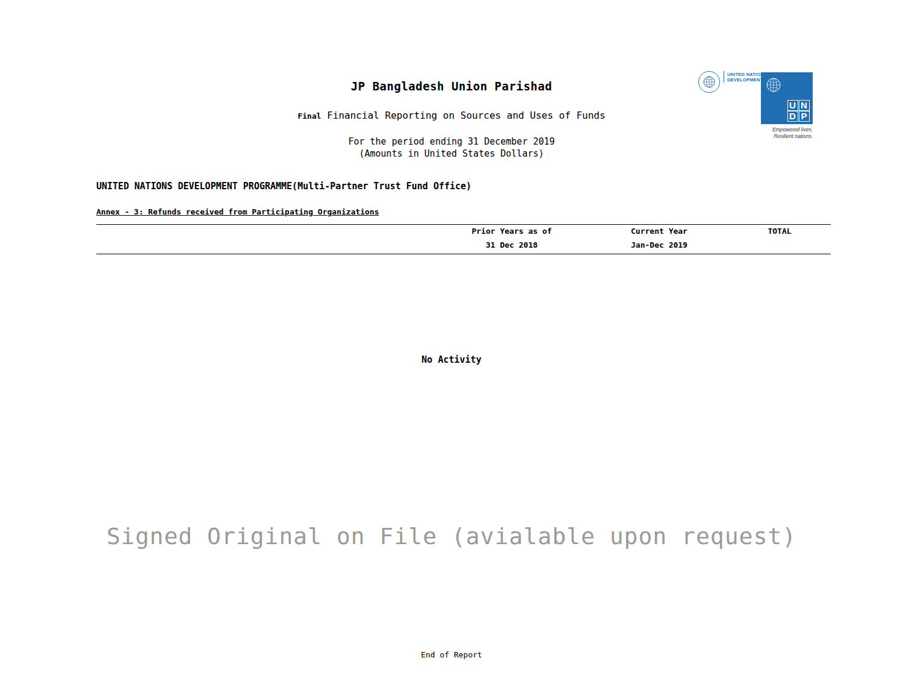UNITED NATIONS
DEVELOPMENT GROUP
UN
DP
Empowered lives.
Resilient nations.
JP Bangladesh Union Parishad
Final Financial Reporting on Sources and Uses of Funds
For the period ending 31 December 2019
(Amounts in United States Dollars)
UNITED NATIONS DEVELOPMENT PROGRAMME(Multi-Partner Trust Fund Office)
Annex - 3: Refunds received from Participating Organizations
| | Prior Years as of | Current Year | TOTAL |
| | 31 Dec 2018 | Jan-Dec 2019 | |
No Activity
Signed Original on File (avialable upon request)
End of Report